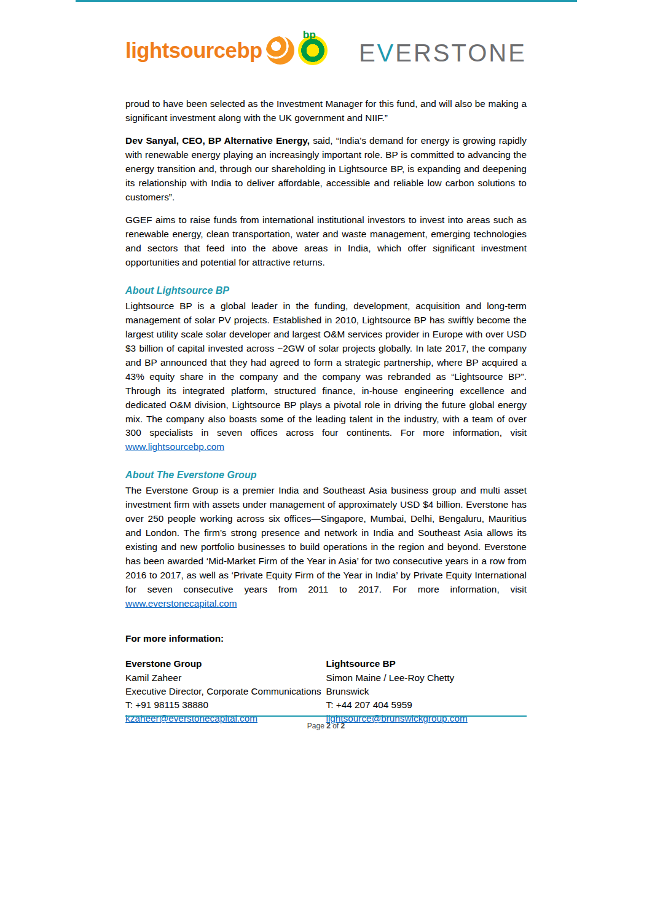lightsourcebp
bp
EVERSTONE
proud to have been selected as the Investment Manager for this fund, and will also be making a significant investment along with the UK government and NIIF.”
Dev Sanyal, CEO, BP Alternative Energy, said, “India’s demand for energy is growing rapidly with renewable energy playing an increasingly important role. BP is committed to advancing the energy transition and, through our shareholding in Lightsource BP, is expanding and deepening its relationship with India to deliver affordable, accessible and reliable low carbon solutions to customers”.
GGEF aims to raise funds from international institutional investors to invest into areas such as renewable energy, clean transportation, water and waste management, emerging technologies and sectors that feed into the above areas in India, which offer significant investment opportunities and potential for attractive returns.
About Lightsource BP
Lightsource BP is a global leader in the funding, development, acquisition and long-term management of solar PV projects. Established in 2010, Lightsource BP has swiftly become the largest utility scale solar developer and largest O&M services provider in Europe with over USD $3 billion of capital invested across ~2GW of solar projects globally. In late 2017, the company and BP announced that they had agreed to form a strategic partnership, where BP acquired a 43% equity share in the company and the company was rebranded as “Lightsource BP”. Through its integrated platform, structured finance, in-house engineering excellence and dedicated O&M division, Lightsource BP plays a pivotal role in driving the future global energy mix. The company also boasts some of the leading talent in the industry, with a team of over 300 specialists in seven offices across four continents. For more information, visit www.lightsourcebp.com
About The Everstone Group
The Everstone Group is a premier India and Southeast Asia business group and multi asset investment firm with assets under management of approximately USD $4 billion. Everstone has over 250 people working across six offices—Singapore, Mumbai, Delhi, Bengaluru, Mauritius and London. The firm’s strong presence and network in India and Southeast Asia allows its existing and new portfolio businesses to build operations in the region and beyond. Everstone has been awarded ‘Mid-Market Firm of the Year in Asia’ for two consecutive years in a row from 2016 to 2017, as well as ‘Private Equity Firm of the Year in India’ by Private Equity International for seven consecutive years from 2011 to 2017. For more information, visit www.everstonecapital.com
For more information:
| Everstone Group Kamil Zaheer Executive Director, Corporate Communications T: +91 98115 38880 kzaheer@everstonecapital.com | Lightsource BP Simon Maine / Lee-Roy Chetty Brunswick T: +44 207 404 5959 lightsource@brunswickgroup.com |
Page 2 of 2